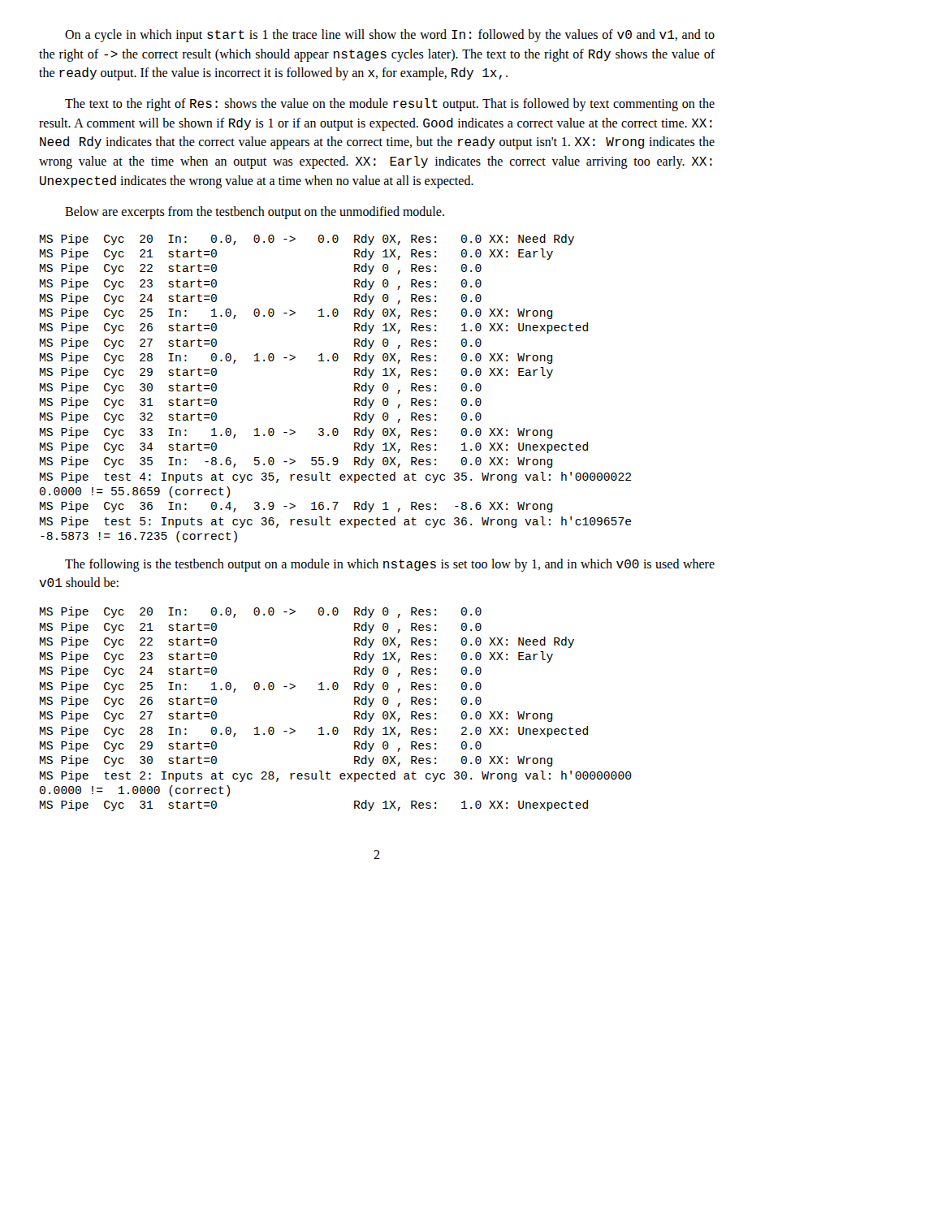On a cycle in which input start is 1 the trace line will show the word In: followed by the values of v0 and v1, and to the right of -> the correct result (which should appear nstages cycles later). The text to the right of Rdy shows the value of the ready output. If the value is incorrect it is followed by an x, for example, Rdy 1x,.
The text to the right of Res: shows the value on the module result output. That is followed by text commenting on the result. A comment will be shown if Rdy is 1 or if an output is expected. Good indicates a correct value at the correct time. XX: Need Rdy indicates that the correct value appears at the correct time, but the ready output isn't 1. XX: Wrong indicates the wrong value at the time when an output was expected. XX: Early indicates the correct value arriving too early. XX: Unexpected indicates the wrong value at a time when no value at all is expected.
Below are excerpts from the testbench output on the unmodified module.
MS Pipe  Cyc  20  In:   0.0,  0.0 ->   0.0  Rdy 0X, Res:   0.0 XX: Need Rdy
MS Pipe  Cyc  21  start=0                   Rdy 1X, Res:   0.0 XX: Early
MS Pipe  Cyc  22  start=0                   Rdy 0 , Res:   0.0
MS Pipe  Cyc  23  start=0                   Rdy 0 , Res:   0.0
MS Pipe  Cyc  24  start=0                   Rdy 0 , Res:   0.0
MS Pipe  Cyc  25  In:   1.0,  0.0 ->   1.0  Rdy 0X, Res:   0.0 XX: Wrong
MS Pipe  Cyc  26  start=0                   Rdy 1X, Res:   1.0 XX: Unexpected
MS Pipe  Cyc  27  start=0                   Rdy 0 , Res:   0.0
MS Pipe  Cyc  28  In:   0.0,  1.0 ->   1.0  Rdy 0X, Res:   0.0 XX: Wrong
MS Pipe  Cyc  29  start=0                   Rdy 1X, Res:   0.0 XX: Early
MS Pipe  Cyc  30  start=0                   Rdy 0 , Res:   0.0
MS Pipe  Cyc  31  start=0                   Rdy 0 , Res:   0.0
MS Pipe  Cyc  32  start=0                   Rdy 0 , Res:   0.0
MS Pipe  Cyc  33  In:   1.0,  1.0 ->   3.0  Rdy 0X, Res:   0.0 XX: Wrong
MS Pipe  Cyc  34  start=0                   Rdy 1X, Res:   1.0 XX: Unexpected
MS Pipe  Cyc  35  In:  -8.6,  5.0 ->  55.9  Rdy 0X, Res:   0.0 XX: Wrong
MS Pipe  test 4: Inputs at cyc 35, result expected at cyc 35. Wrong val: h'00000022
0.0000 != 55.8659 (correct)
MS Pipe  Cyc  36  In:   0.4,  3.9 ->  16.7  Rdy 1 , Res:  -8.6 XX: Wrong
MS Pipe  test 5: Inputs at cyc 36, result expected at cyc 36. Wrong val: h'c109657e
-8.5873 != 16.7235 (correct)
The following is the testbench output on a module in which nstages is set too low by 1, and in which v00 is used where v01 should be:
MS Pipe  Cyc  20  In:   0.0,  0.0 ->   0.0  Rdy 0 , Res:   0.0
MS Pipe  Cyc  21  start=0                   Rdy 0 , Res:   0.0
MS Pipe  Cyc  22  start=0                   Rdy 0X, Res:   0.0 XX: Need Rdy
MS Pipe  Cyc  23  start=0                   Rdy 1X, Res:   0.0 XX: Early
MS Pipe  Cyc  24  start=0                   Rdy 0 , Res:   0.0
MS Pipe  Cyc  25  In:   1.0,  0.0 ->   1.0  Rdy 0 , Res:   0.0
MS Pipe  Cyc  26  start=0                   Rdy 0 , Res:   0.0
MS Pipe  Cyc  27  start=0                   Rdy 0X, Res:   0.0 XX: Wrong
MS Pipe  Cyc  28  In:   0.0,  1.0 ->   1.0  Rdy 1X, Res:   2.0 XX: Unexpected
MS Pipe  Cyc  29  start=0                   Rdy 0 , Res:   0.0
MS Pipe  Cyc  30  start=0                   Rdy 0X, Res:   0.0 XX: Wrong
MS Pipe  test 2: Inputs at cyc 28, result expected at cyc 30. Wrong val: h'00000000
0.0000 !=  1.0000 (correct)
MS Pipe  Cyc  31  start=0                   Rdy 1X, Res:   1.0 XX: Unexpected
2